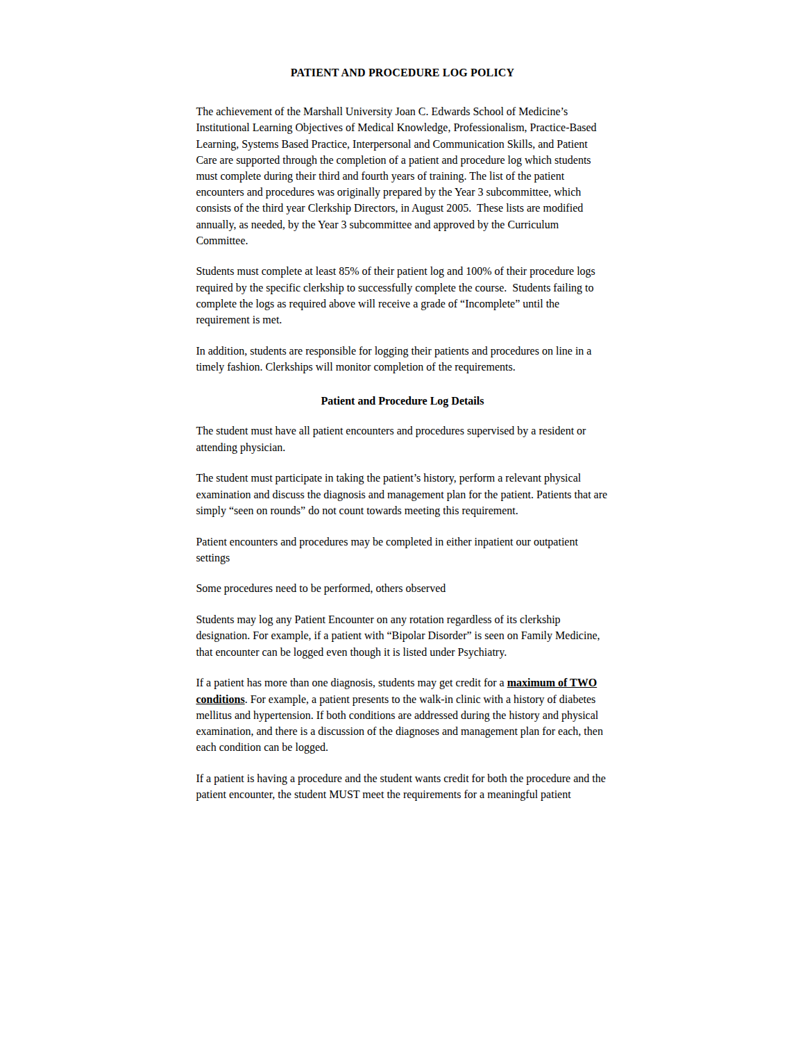PATIENT AND PROCEDURE LOG POLICY
The achievement of the Marshall University Joan C. Edwards School of Medicine’s Institutional Learning Objectives of Medical Knowledge, Professionalism, Practice-Based Learning, Systems Based Practice, Interpersonal and Communication Skills, and Patient Care are supported through the completion of a patient and procedure log which students must complete during their third and fourth years of training. The list of the patient encounters and procedures was originally prepared by the Year 3 subcommittee, which consists of the third year Clerkship Directors, in August 2005. These lists are modified annually, as needed, by the Year 3 subcommittee and approved by the Curriculum Committee.
Students must complete at least 85% of their patient log and 100% of their procedure logs required by the specific clerkship to successfully complete the course. Students failing to complete the logs as required above will receive a grade of “Incomplete” until the requirement is met.
In addition, students are responsible for logging their patients and procedures on line in a timely fashion. Clerkships will monitor completion of the requirements.
Patient and Procedure Log Details
The student must have all patient encounters and procedures supervised by a resident or attending physician.
The student must participate in taking the patient’s history, perform a relevant physical examination and discuss the diagnosis and management plan for the patient. Patients that are simply “seen on rounds” do not count towards meeting this requirement.
Patient encounters and procedures may be completed in either inpatient our outpatient settings
Some procedures need to be performed, others observed
Students may log any Patient Encounter on any rotation regardless of its clerkship designation. For example, if a patient with “Bipolar Disorder” is seen on Family Medicine, that encounter can be logged even though it is listed under Psychiatry.
If a patient has more than one diagnosis, students may get credit for a maximum of TWO conditions. For example, a patient presents to the walk-in clinic with a history of diabetes mellitus and hypertension. If both conditions are addressed during the history and physical examination, and there is a discussion of the diagnoses and management plan for each, then each condition can be logged.
If a patient is having a procedure and the student wants credit for both the procedure and the patient encounter, the student MUST meet the requirements for a meaningful patient